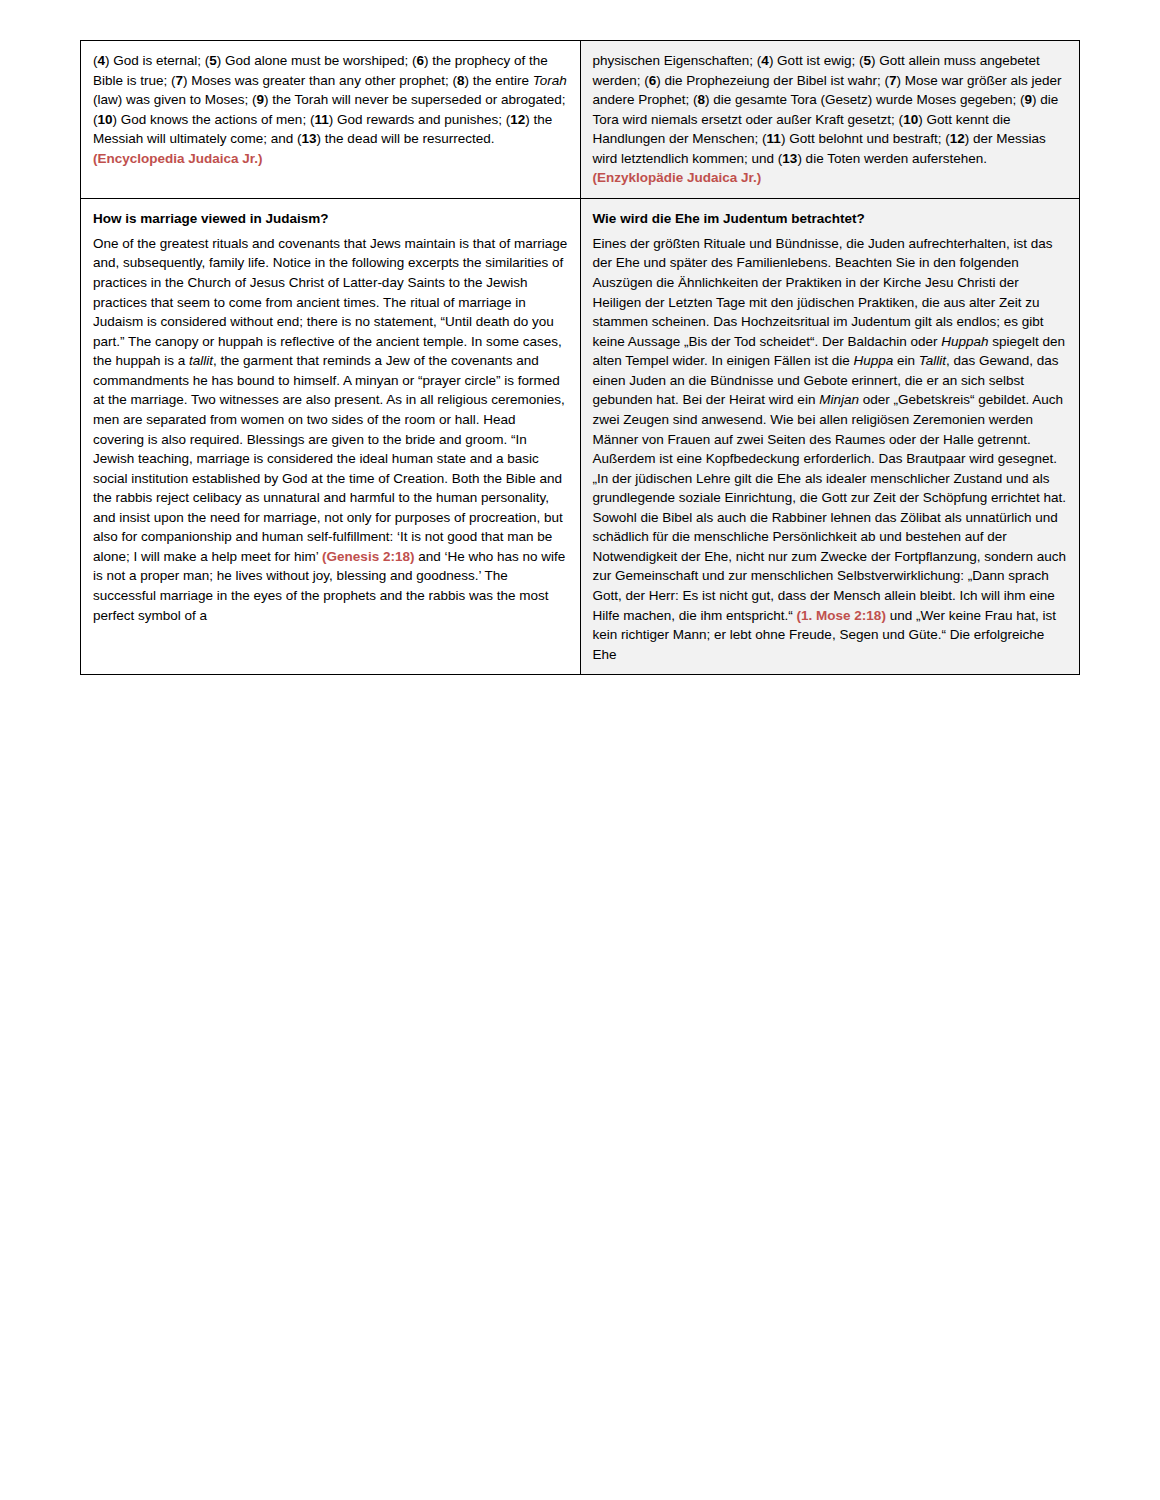| ( 4 ) God is eternal; ( 5 ) God alone must be worshiped; ( 6 ) the prophecy of the Bible is true; ( 7 ) Moses was greater than any other prophet; ( 8 ) the entire Torah (law) was given to Moses; ( 9 ) the Torah will never be superseded or abrogated; ( 10 ) God knows the actions of men; ( 11 ) God rewards and punishes; ( 12 ) the Messiah will ultimately come; and ( 13 ) the dead will be resurrected. (Encyclopedia Judaica Jr.) | physischen Eigenschaften; ( 4 ) Gott ist ewig; ( 5 ) Gott allein muss angebetet werden; ( 6 ) die Prophezeiung der Bibel ist wahr; ( 7 ) Mose war größer als jeder andere Prophet; ( 8 ) die gesamte Tora (Gesetz) wurde Moses gegeben; ( 9 ) die Tora wird niemals ersetzt oder außer Kraft gesetzt; ( 10 ) Gott kennt die Handlungen der Menschen; ( 11 ) Gott belohnt und bestraft; ( 12 ) der Messias wird letztendlich kommen; und ( 13 ) die Toten werden auferstehen. (Enzyklopädie Judaica Jr.) |
| How is marriage viewed in Judaism? One of the greatest rituals and covenants that Jews maintain is that of marriage and, subsequently, family life. Notice in the following excerpts the similarities of practices in the Church of Jesus Christ of Latter-day Saints to the Jewish practices that seem to come from ancient times. The ritual of marriage in Judaism is considered without end; there is no statement, “Until death do you part.” The canopy or huppah is reflective of the ancient temple. In some cases, the huppah is a tallit , the garment that reminds a Jew of the covenants and commandments he has bound to himself. A minyan or “prayer circle” is formed at the marriage. Two witnesses are also present. As in all religious ceremonies, men are separated from women on two sides of the room or hall. Head covering is also required. Blessings are given to the bride and groom. “In Jewish teaching, marriage is considered the ideal human state and a basic social institution established by God at the time of Creation. Both the Bible and the rabbis reject celibacy as unnatural and harmful to the human personality, and insist upon the need for marriage, not only for purposes of procreation, but also for companionship and human self-fulfillment: ‘It is not good that man be alone; I will make a help meet for him’ (Genesis 2:18) and ‘He who has no wife is not a proper man; he lives without joy, blessing and goodness.’ The successful marriage in the eyes of the prophets and the rabbis was the most perfect symbol of a | Wie wird die Ehe im Judentum betrachtet? Eines der größten Rituale und Bündnisse, die Juden aufrechterhalten, ist das der Ehe und später des Familienlebens. Beachten Sie in den folgenden Auszügen die Ähnlichkeiten der Praktiken in der Kirche Jesu Christi der Heiligen der Letzten Tage mit den jüdischen Praktiken, die aus alter Zeit zu stammen scheinen. Das Hochzeitsritual im Judentum gilt als endlos; es gibt keine Aussage „Bis der Tod scheidet“. Der Baldachin oder Huppah spiegelt den alten Tempel wider. In einigen Fällen ist die Huppa ein Tallit , das Gewand, das einen Juden an die Bündnisse und Gebote erinnert, die er an sich selbst gebunden hat. Bei der Heirat wird ein Minjan oder „Gebetskreis“ gebildet. Auch zwei Zeugen sind anwesend. Wie bei allen religiösen Zeremonien werden Männer von Frauen auf zwei Seiten des Raumes oder der Halle getrennt. Außerdem ist eine Kopfbedeckung erforderlich. Das Brautpaar wird gesegnet. „In der jüdischen Lehre gilt die Ehe als idealer menschlicher Zustand und als grundlegende soziale Einrichtung, die Gott zur Zeit der Schöpfung errichtet hat. Sowohl die Bibel als auch die Rabbiner lehnen das Zölibat als unnatürlich und schädlich für die menschliche Persönlichkeit ab und bestehen auf der Notwendigkeit der Ehe, nicht nur zum Zwecke der Fortpflanzung, sondern auch zur Gemeinschaft und zur menschlichen Selbstverwirklichung: „Dann sprach Gott, der Herr: Es ist nicht gut, dass der Mensch allein bleibt. Ich will ihm eine Hilfe machen, die ihm entspricht.“ (1. Mose 2:18) und „Wer keine Frau hat, ist kein richtiger Mann; er lebt ohne Freude, Segen und Güte.“ Die erfolgreiche Ehe |